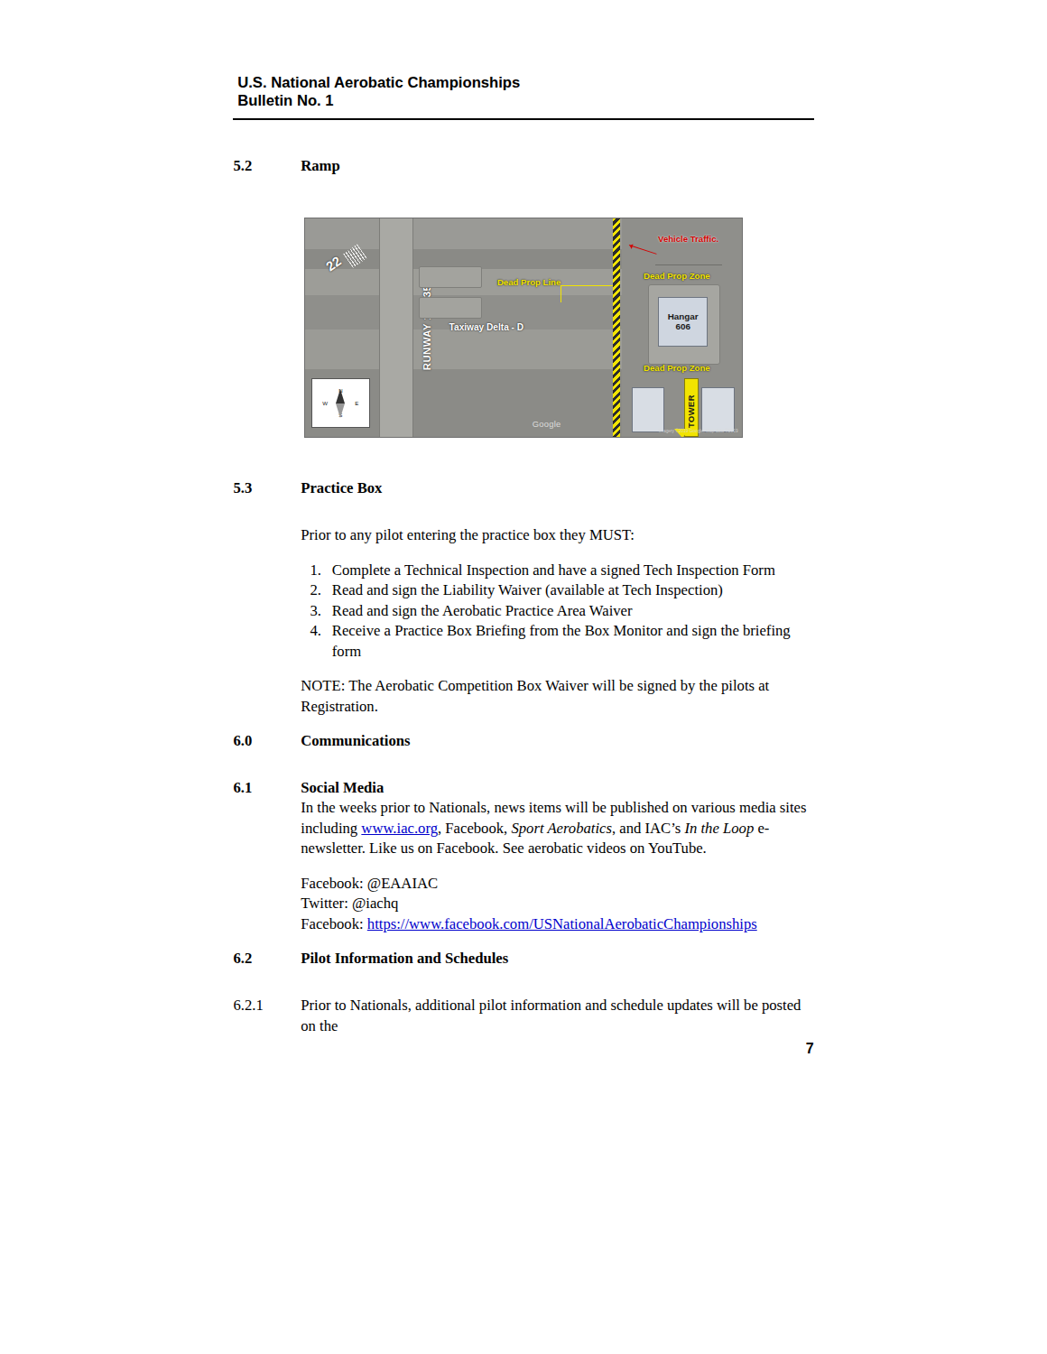U.S. National Aerobatic Championships
Bulletin No. 1
5.2
Ramp
RUNWAY 17 - 35
22
Taxiway Delta - D
Dead Prop Line
Vehicle Traffic.
Dead Prop Zone
Hangar
606
Dead Prop Zone
TOWER
N S E W
Google
Imagery ©2019 Google, Map data ©2019
5.3
Practice Box
Prior to any pilot entering the practice box they MUST:
Complete a Technical Inspection and have a signed Tech Inspection Form
Read and sign the Liability Waiver (available at Tech Inspection)
Read and sign the Aerobatic Practice Area Waiver
Receive a Practice Box Briefing from the Box Monitor and sign the briefing form
NOTE: The Aerobatic Competition Box Waiver will be signed by the pilots at Registration.
6.0
Communications
6.1
Social Media
In the weeks prior to Nationals, news items will be published on various media sites including www.iac.org, Facebook, Sport Aerobatics, and IAC’s In the Loop e-newsletter. Like us on Facebook. See aerobatic videos on YouTube.
Facebook: @EAAIAC
Twitter: @iachq
Facebook: https://www.facebook.com/USNationalAerobaticChampionships
6.2
Pilot Information and Schedules
6.2.1
Prior to Nationals, additional pilot information and schedule updates will be posted on the
7